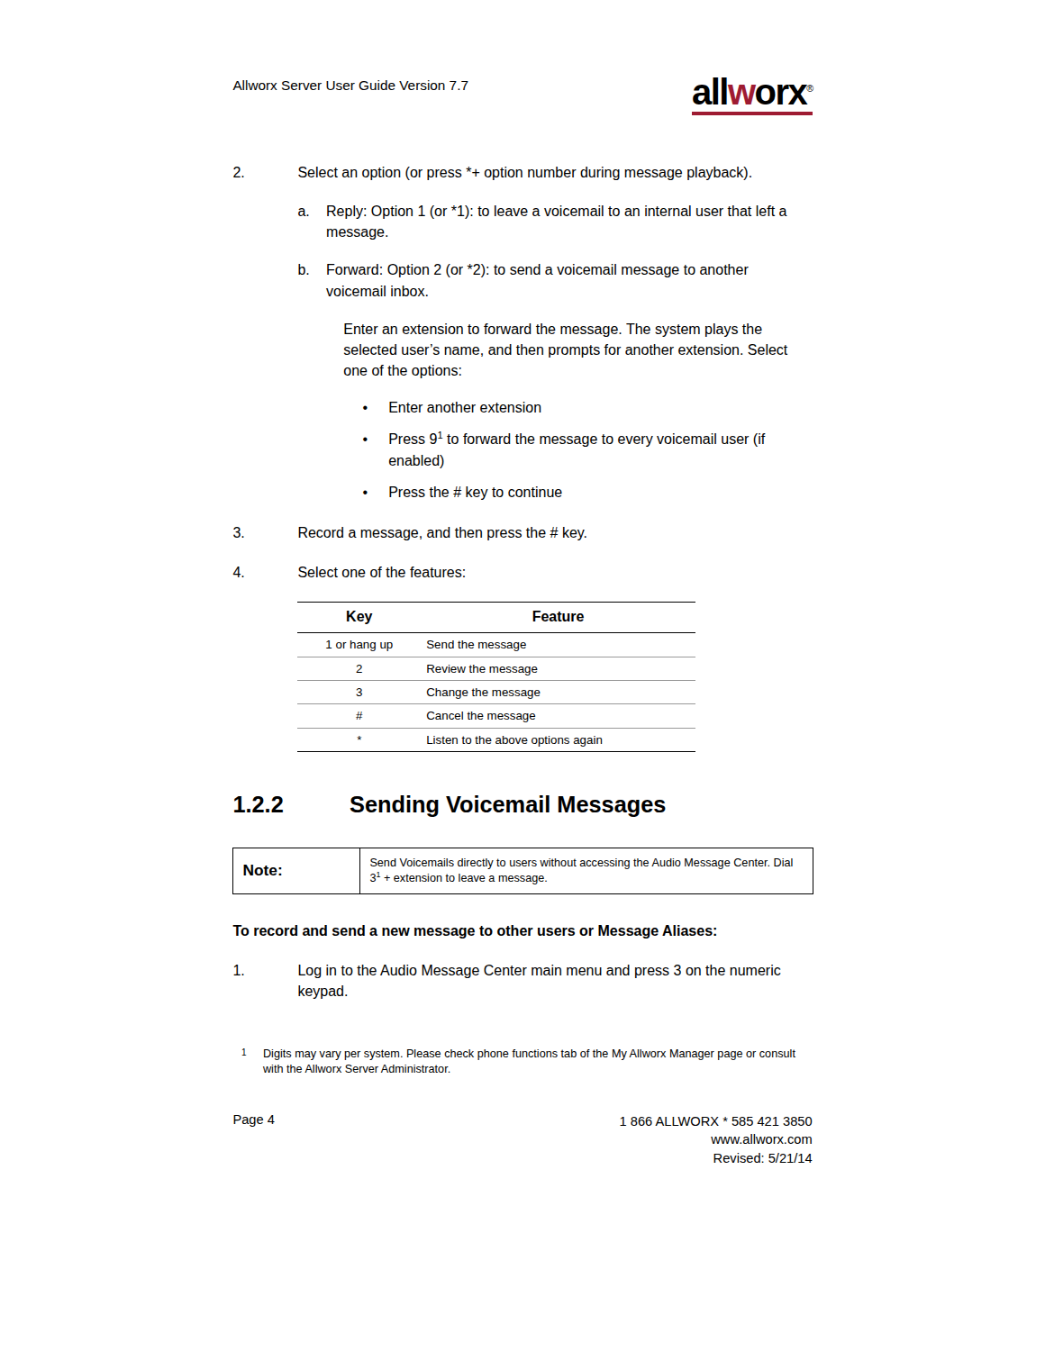Allworx Server User Guide Version 7.7
allworx®
2. Select an option (or press *+ option number during message playback).
a. Reply: Option 1 (or *1): to leave a voicemail to an internal user that left a message.
b. Forward: Option 2 (or *2): to send a voicemail message to another voicemail inbox.
Enter an extension to forward the message. The system plays the selected user’s name, and then prompts for another extension. Select one of the options:
Enter another extension
Press 91 to forward the message to every voicemail user (if enabled)
Press the # key to continue
3. Record a message, and then press the # key.
4. Select one of the features:
| Key | Feature |
| --- | --- |
| 1 or hang up | Send the message |
| 2 | Review the message |
| 3 | Change the message |
| # | Cancel the message |
| * | Listen to the above options again |
1.2.2 Sending Voicemail Messages
Note:
Send Voicemails directly to users without accessing the Audio Message Center. Dial 31 + extension to leave a message.
To record and send a new message to other users or Message Aliases:
1. Log in to the Audio Message Center main menu and press 3 on the numeric keypad.
1 Digits may vary per system. Please check phone functions tab of the My Allworx Manager page or consult with the Allworx Server Administrator.
Page 4
1 866 ALLWORX * 585 421 3850
www.allworx.com
Revised: 5/21/14